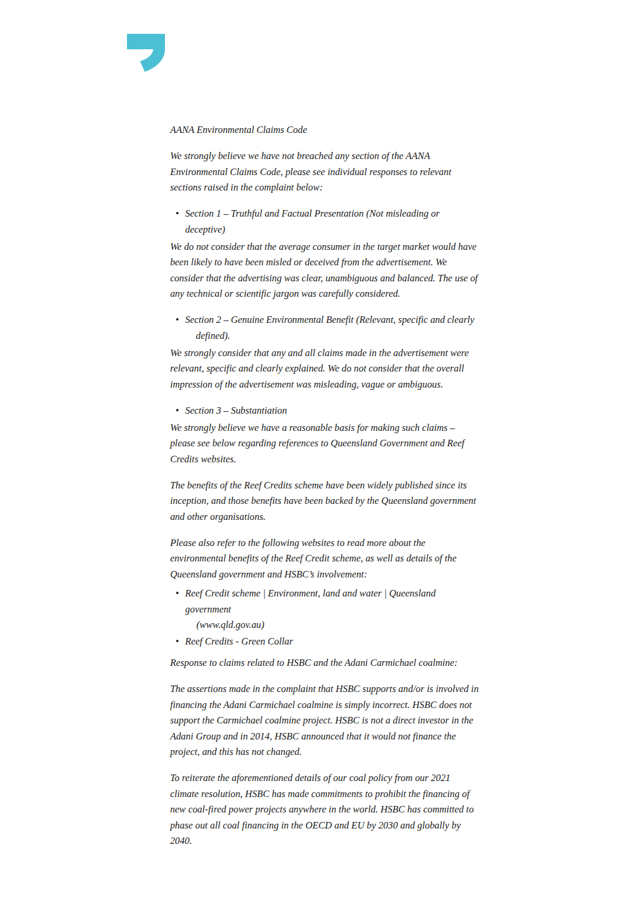AANA Environmental Claims Code
We strongly believe we have not breached any section of the AANA Environmental Claims Code, please see individual responses to relevant sections raised in the complaint below:
Section 1 – Truthful and Factual Presentation (Not misleading or deceptive)
We do not consider that the average consumer in the target market would have been likely to have been misled or deceived from the advertisement. We consider that the advertising was clear, unambiguous and balanced. The use of any technical or scientific jargon was carefully considered.
Section 2 – Genuine Environmental Benefit (Relevant, specific and clearlydefined).
We strongly consider that any and all claims made in the advertisement were relevant, specific and clearly explained. We do not consider that the overall impression of the advertisement was misleading, vague or ambiguous.
Section 3 – Substantiation
We strongly believe we have a reasonable basis for making such claims – please see below regarding references to Queensland Government and Reef Credits websites.
The benefits of the Reef Credits scheme have been widely published since its inception, and those benefits have been backed by the Queensland government and other organisations.
Please also refer to the following websites to read more about the environmental benefits of the Reef Credit scheme, as well as details of the Queensland government and HSBC’s involvement:
Reef Credit scheme | Environment, land and water | Queensland government(www.qld.gov.au)
Reef Credits - Green Collar
Response to claims related to HSBC and the Adani Carmichael coalmine:
The assertions made in the complaint that HSBC supports and/or is involved in financing the Adani Carmichael coalmine is simply incorrect. HSBC does not support the Carmichael coalmine project. HSBC is not a direct investor in the Adani Group and in 2014, HSBC announced that it would not finance the project, and this has not changed.
To reiterate the aforementioned details of our coal policy from our 2021 climate resolution, HSBC has made commitments to prohibit the financing of new coal-fired power projects anywhere in the world. HSBC has committed to phase out all coal financing in the OECD and EU by 2030 and globally by 2040.